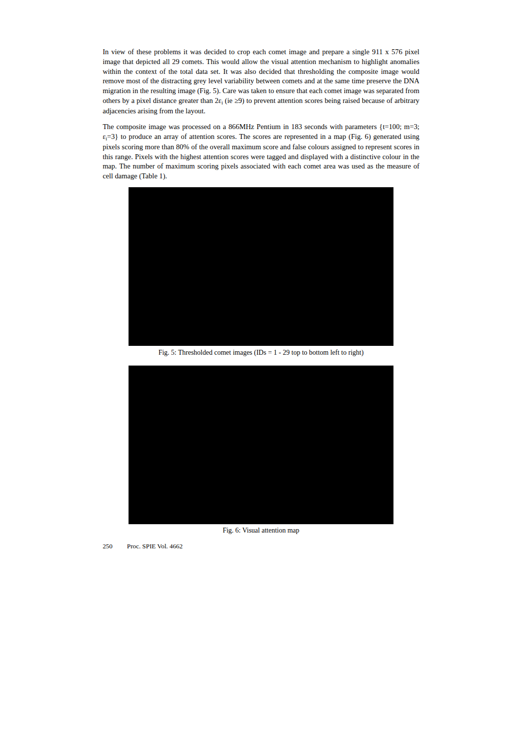In view of these problems it was decided to crop each comet image and prepare a single 911 x 576 pixel image that depicted all 29 comets. This would allow the visual attention mechanism to highlight anomalies within the context of the total data set. It was also decided that thresholding the composite image would remove most of the distracting grey level variability between comets and at the same time preserve the DNA migration in the resulting image (Fig. 5). Care was taken to ensure that each comet image was separated from others by a pixel distance greater than 2εi (ie ≥9) to prevent attention scores being raised because of arbitrary adjacencies arising from the layout.
The composite image was processed on a 866MHz Pentium in 183 seconds with parameters {t=100; m=3; εi=3} to produce an array of attention scores. The scores are represented in a map (Fig. 6) generated using pixels scoring more than 80% of the overall maximum score and false colours assigned to represent scores in this range. Pixels with the highest attention scores were tagged and displayed with a distinctive colour in the map. The number of maximum scoring pixels associated with each comet area was used as the measure of cell damage (Table 1).
Fig. 5: Thresholded comet images (IDs = 1 - 29 top to bottom left to right)
Fig. 6: Visual attention map
250 Proc. SPIE Vol. 4662